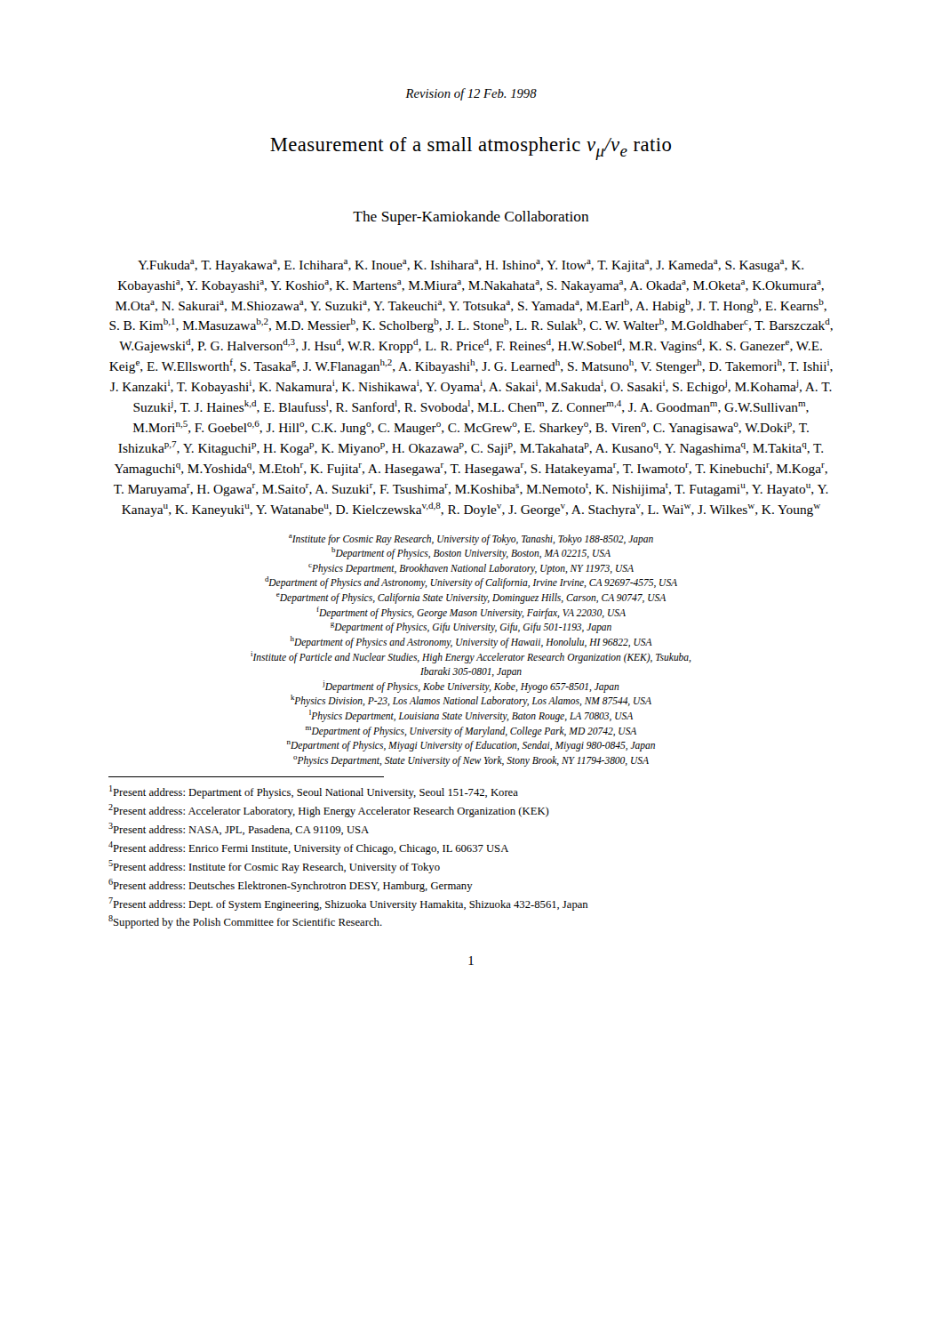Revision of 12 Feb. 1998
Measurement of a small atmospheric νμ/νe ratio
The Super-Kamiokande Collaboration
Y.Fukudaa, T. Hayakawaa, E. Ichiharaa, K. Inouea, K. Ishiharaa, H. Ishinoa, Y. Itowa, T. Kajitaa, J. Kamedaa, S. Kasugaa, K. Kobayashia, Y. Kobayashia, Y. Koshioa, K. Martensa, M.Miuraa, M.Nakahataa, S. Nakayamaa, A. Okadaa, M.Oketaa, K.Okumuraa, M.Otaa, N. Sakuraia, M.Shiozawaa, Y. Suzukia, Y. Takeuchia, Y. Totsukaa, S. Yamadaa, M.Earlb, A. Habigb, J. T. Hongb, E. Kearnsb, S. B. Kimb,1, M.Masuzawab,2, M.D. Messierb, K. Scholbergb, J. L. Stoneb, L. R. Sulakb, C. W. Walterb, M.Goldhaberc, T. Barszczakd, W.Gajewskid, P. G. Halversond,3, J. Hsud, W.R. Kroppd, L. R. Priced, F. Reinesd, H.W.Sobeld, M.R. Vaginsd, K. S. Ganezere, W.E. Keige, E. W.Ellsworthf, S. Tasakag, J. W.Flanaganh,2, A. Kibayashih, J. G. Learnedh, S. Matsunoh, V. Stengerh, D. Takemorih, T. Ishiii, J. Kanzakii, T. Kobayashii, K. Nakamurai, K. Nishikawai, Y. Oyamai, A. Sakaii, M.Sakudai, O. Sasakii, S. Echigoj, M.Kohamaj, A. T. Suzukij, T. J. Hainesk,d, E. Blaufussl, R. Sanfordl, R. Svobodal, M.L. Chenm, Z. Connerm,4, J. A. Goodmanm, G.W.Sullivanm, M.Morin,5, F. Goebelo,6, J. Hillo, C.K. Jungo, C. Maugero, C. McGrewo, E. Sharkeyo, B. Vireno, C. Yanagisawao, W.Dokip, T. Ishizukap,7, Y. Kitaguchip, H. Kogap, K. Miyanop, H. Okazawap, C. Sajip, M.Takahatap, A. Kusanoq, Y. Nagashimaq, M.Takitaq, T. Yamaguchiq, M.Yoshidaq, M.Etohr, K. Fujitar, A. Hasegawar, T. Hasegawar, S. Hatakeyamar, T. Iwamotor, T. Kinebuchir, M.Kogar, T. Maruyamar, H. Ogawar, M.Saitor, A. Suzukir, F. Tsushimar, M.Koshibas, M.Nemotot, K. Nishijimat, T. Futagamiu, Y. Hayatou, Y. Kanayau, K. Kaneyukiu, Y. Watanabeu, D. Kielczewskav,d,8, R. Doylev, J. Georgev, A. Stachyrav, L. Waiw, J. Wilkesw, K. Youngw
aInstitute for Cosmic Ray Research, University of Tokyo, Tanashi, Tokyo 188-8502, Japan
bDepartment of Physics, Boston University, Boston, MA 02215, USA
cPhysics Department, Brookhaven National Laboratory, Upton, NY 11973, USA
dDepartment of Physics and Astronomy, University of California, Irvine Irvine, CA 92697-4575, USA
eDepartment of Physics, California State University, Dominguez Hills, Carson, CA 90747, USA
fDepartment of Physics, George Mason University, Fairfax, VA 22030, USA
gDepartment of Physics, Gifu University, Gifu, Gifu 501-1193, Japan
hDepartment of Physics and Astronomy, University of Hawaii, Honolulu, HI 96822, USA
iInstitute of Particle and Nuclear Studies, High Energy Accelerator Research Organization (KEK), Tsukuba,
Ibaraki 305-0801, Japan
jDepartment of Physics, Kobe University, Kobe, Hyogo 657-8501, Japan
kPhysics Division, P-23, Los Alamos National Laboratory, Los Alamos, NM 87544, USA
lPhysics Department, Louisiana State University, Baton Rouge, LA 70803, USA
mDepartment of Physics, University of Maryland, College Park, MD 20742, USA
nDepartment of Physics, Miyagi University of Education, Sendai, Miyagi 980-0845, Japan
oPhysics Department, State University of New York, Stony Brook, NY 11794-3800, USA
1Present address: Department of Physics, Seoul National University, Seoul 151-742, Korea
2Present address: Accelerator Laboratory, High Energy Accelerator Research Organization (KEK)
3Present address: NASA, JPL, Pasadena, CA 91109, USA
4Present address: Enrico Fermi Institute, University of Chicago, Chicago, IL 60637 USA
5Present address: Institute for Cosmic Ray Research, University of Tokyo
6Present address: Deutsches Elektronen-Synchrotron DESY, Hamburg, Germany
7Present address: Dept. of System Engineering, Shizuoka University Hamakita, Shizuoka 432-8561, Japan
8Supported by the Polish Committee for Scientific Research.
1